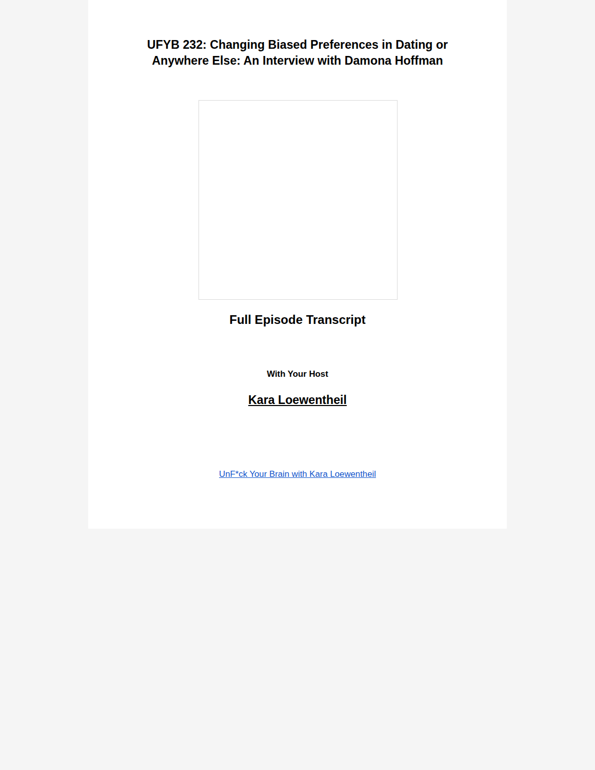UFYB 232: Changing Biased Preferences in Dating or Anywhere Else: An Interview with Damona Hoffman
Full Episode Transcript
With Your Host
Kara Loewentheil
UnF*ck Your Brain with Kara Loewentheil